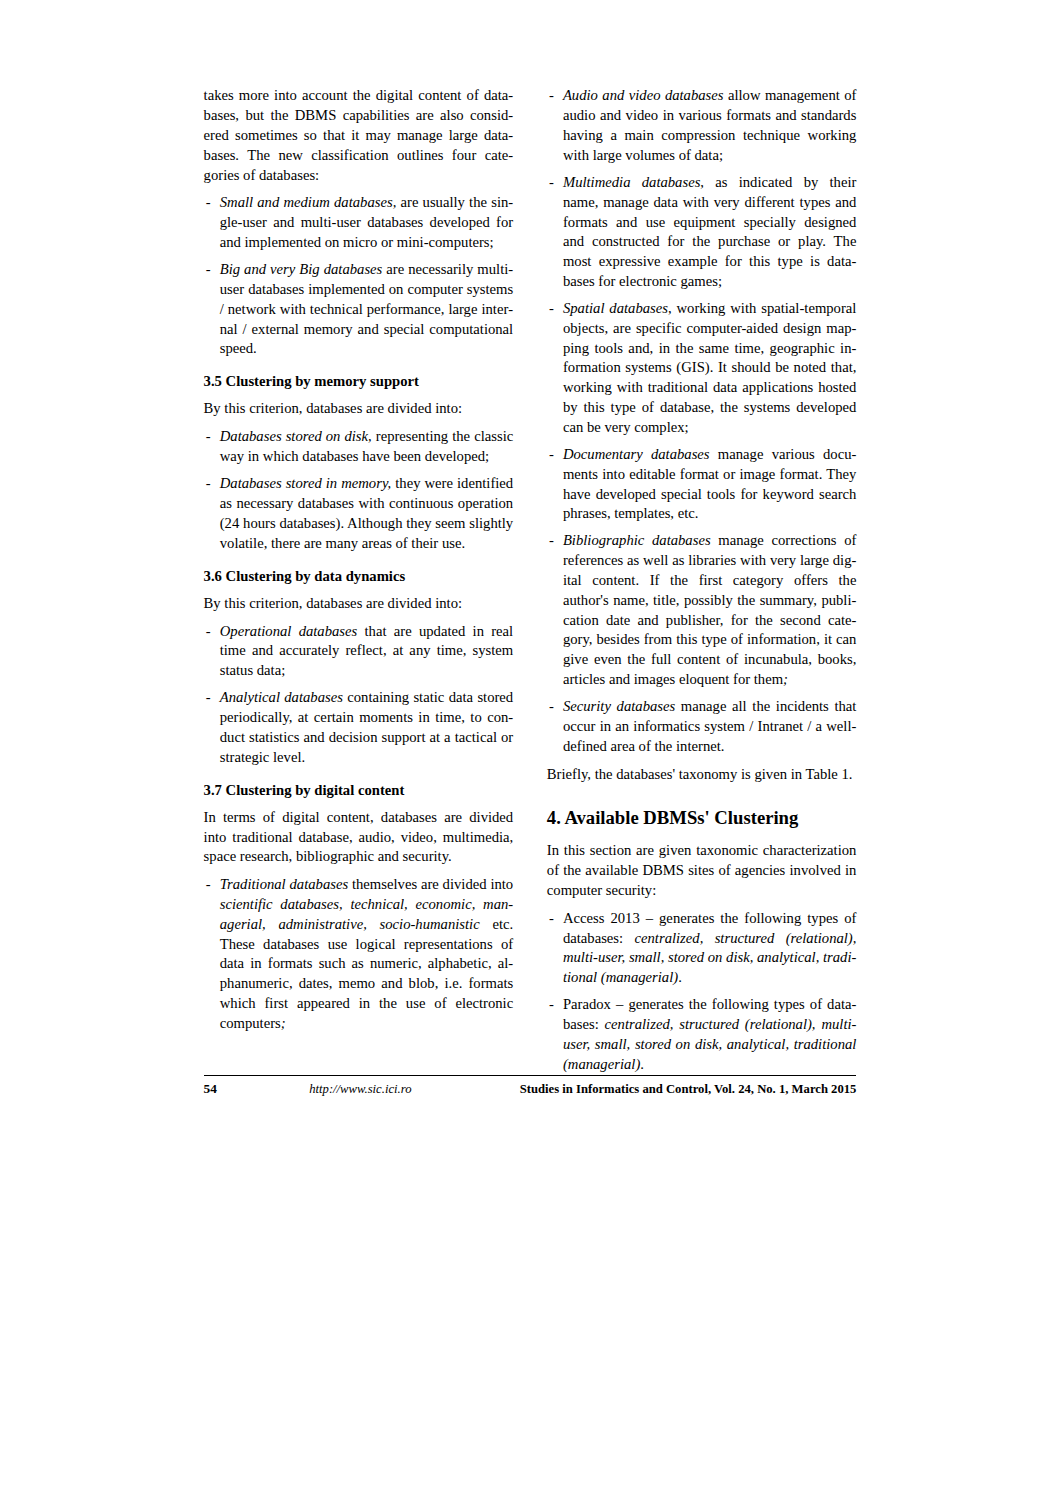takes more into account the digital content of databases, but the DBMS capabilities are also considered sometimes so that it may manage large databases. The new classification outlines four categories of databases:
Small and medium databases, are usually the single-user and multi-user databases developed for and implemented on micro or mini-computers;
Big and very Big databases are necessarily multi-user databases implemented on computer systems / network with technical performance, large internal / external memory and special computational speed.
3.5 Clustering by memory support
By this criterion, databases are divided into:
Databases stored on disk, representing the classic way in which databases have been developed;
Databases stored in memory, they were identified as necessary databases with continuous operation (24 hours databases). Although they seem slightly volatile, there are many areas of their use.
3.6 Clustering by data dynamics
By this criterion, databases are divided into:
Operational databases that are updated in real time and accurately reflect, at any time, system status data;
Analytical databases containing static data stored periodically, at certain moments in time, to conduct statistics and decision support at a tactical or strategic level.
3.7 Clustering by digital content
In terms of digital content, databases are divided into traditional database, audio, video, multimedia, space research, bibliographic and security.
Traditional databases themselves are divided into scientific databases, technical, economic, managerial, administrative, socio-humanistic etc. These databases use logical representations of data in formats such as numeric, alphabetic, alphanumeric, dates, memo and blob, i.e. formats which first appeared in the use of electronic computers;
Audio and video databases allow management of audio and video in various formats and standards having a main compression technique working with large volumes of data;
Multimedia databases, as indicated by their name, manage data with very different types and formats and use equipment specially designed and constructed for the purchase or play. The most expressive example for this type is databases for electronic games;
Spatial databases, working with spatial-temporal objects, are specific computer-aided design mapping tools and, in the same time, geographic information systems (GIS). It should be noted that, working with traditional data applications hosted by this type of database, the systems developed can be very complex;
Documentary databases manage various documents into editable format or image format. They have developed special tools for keyword search phrases, templates, etc.
Bibliographic databases manage corrections of references as well as libraries with very large digital content. If the first category offers the author's name, title, possibly the summary, publication date and publisher, for the second category, besides from this type of information, it can give even the full content of incunabula, books, articles and images eloquent for them;
Security databases manage all the incidents that occur in an informatics system / Intranet / a well-defined area of the internet.
Briefly, the databases' taxonomy is given in Table 1.
4. Available DBMSs' Clustering
In this section are given taxonomic characterization of the available DBMS sites of agencies involved in computer security:
Access 2013 – generates the following types of databases: centralized, structured (relational), multi-user, small, stored on disk, analytical, traditional (managerial).
Paradox – generates the following types of databases: centralized, structured (relational), multi-user, small, stored on disk, analytical, traditional (managerial).
54 http://www.sic.ici.ro Studies in Informatics and Control, Vol. 24, No. 1, March 2015